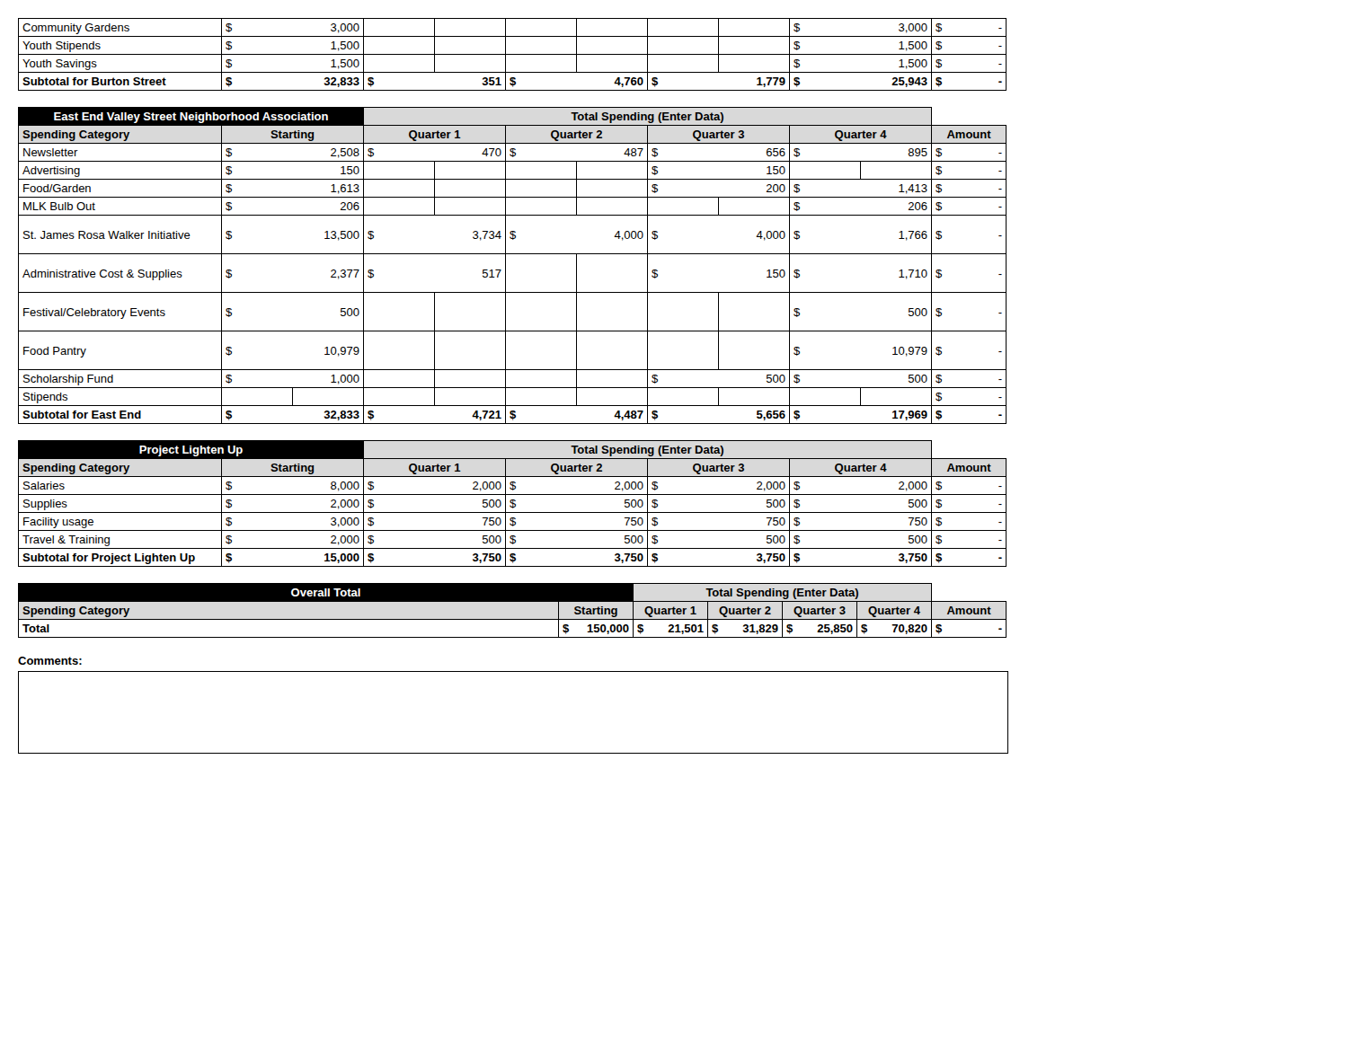| Community Gardens | $ | 3,000 | | | | | | | $ | 3,000 | $ | - |
| Youth Stipends | $ | 1,500 | | | | | | | $ | 1,500 | $ | - |
| Youth Savings | $ | 1,500 | | | | | | | $ | 1,500 | $ | - |
| Subtotal for Burton Street | $ | 32,833 | $ | 351 | $ | 4,760 | $ | 1,779 | $ | 25,943 | $ | - |
| East End Valley Street Neighborhood Association | Total Spending (Enter Data) | |
| Spending Category | Starting | Quarter 1 | Quarter 2 | Quarter 3 | Quarter 4 | Amount |
| Newsletter | $ | 2,508 | $ | 470 | $ | 487 | $ | 656 | $ | 895 | $ | - |
| Advertising | $ | 150 | | | | | $ | 150 | | | $ | - |
| Food/Garden | $ | 1,613 | | | | | $ | 200 | $ | 1,413 | $ | - |
| MLK Bulb Out | $ | 206 | | | | | | | $ | 206 | $ | - |
| St. James Rosa Walker Initiative | $ | 13,500 | $ | 3,734 | $ | 4,000 | $ | 4,000 | $ | 1,766 | $ | - |
| Administrative Cost & Supplies | $ | 2,377 | $ | 517 | | | $ | 150 | $ | 1,710 | $ | - |
| Festival/Celebratory Events | $ | 500 | | | | | | | $ | 500 | $ | - |
| Food Pantry | $ | 10,979 | | | | | | | $ | 10,979 | $ | - |
| Scholarship Fund | $ | 1,000 | | | | | $ | 500 | $ | 500 | $ | - |
| Stipends | | | | | | | | | | | $ | - |
| Subtotal for East End | $ | 32,833 | $ | 4,721 | $ | 4,487 | $ | 5,656 | $ | 17,969 | $ | - |
| Project Lighten Up | Total Spending (Enter Data) | |
| Spending Category | Starting | Quarter 1 | Quarter 2 | Quarter 3 | Quarter 4 | Amount |
| Salaries | $ | 8,000 | $ | 2,000 | $ | 2,000 | $ | 2,000 | $ | 2,000 | $ | - |
| Supplies | $ | 2,000 | $ | 500 | $ | 500 | $ | 500 | $ | 500 | $ | - |
| Facility usage | $ | 3,000 | $ | 750 | $ | 750 | $ | 750 | $ | 750 | $ | - |
| Travel & Training | $ | 2,000 | $ | 500 | $ | 500 | $ | 500 | $ | 500 | $ | - |
| Subtotal for Project Lighten Up | $ | 15,000 | $ | 3,750 | $ | 3,750 | $ | 3,750 | $ | 3,750 | $ | - |
| Overall Total | Total Spending (Enter Data) | |
| Spending Category | Starting | Quarter 1 | Quarter 2 | Quarter 3 | Quarter 4 | Amount |
| Total | $ | 150,000 | $ | 21,501 | $ | 31,829 | $ | 25,850 | $ | 70,820 | $ | - |
Comments: